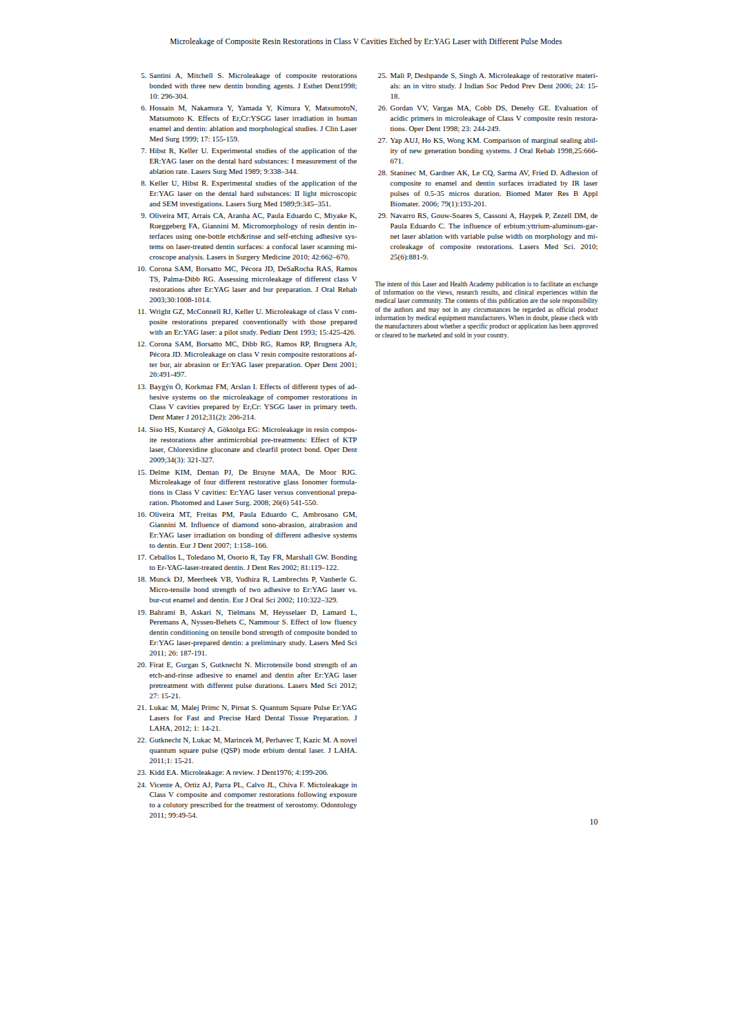Microleakage of Composite Resin Restorations in Class V Cavities Etched by Er:YAG Laser with Different Pulse Modes
Santini A, Mitchell S. Microleakage of composite restorations bonded with three new dentin bonding agents. J Esthet Dent1998; 10: 296-304.
Hossain M, Nakamura Y, Yamada Y, Kimura Y, MatsumotoN, Matsumoto K. Effects of Er,Cr:YSGG laser irradiation in human enamel and dentin: ablation and morphological studies. J Clin Laser Med Surg 1999; 17: 155-159.
Hibst R, Keller U. Experimental studies of the application of the ER:YAG laser on the dental hard substances: I measurement of the ablation rate. Lasers Surg Med 1989; 9:338–344.
Keller U, Hibst R. Experimental studies of the application of the Er:YAG laser on the dental hard substances: II light microscopic and SEM investigations. Lasers Surg Med 1989;9:345–351.
Oliveira MT, Arrais CA, Aranha AC, Paula Eduardo C, Miyake K, Rueggeberg FA, Giannini M. Micromorphology of resin dentin interfaces using one-bottle etch&rinse and self-etching adhesive systems on laser-treated dentin surfaces: a confocal laser scanning microscope analysis. Lasers in Surgery Medicine 2010; 42:662–670.
Corona SAM, Borsatto MC, Pécora JD, DeSaRocha RAS, Ramos TS, Palma-Dibb RG. Assessing microleakage of different class V restorations after Er:YAG laser and bur preparation. J Oral Rehab 2003;30:1008-1014.
Wright GZ, McConnell RJ, Keller U. Microleakage of class V composite restorations prepared conventionally with those prepared with an Er:YAG laser: a pilot study. Pediatr Dent 1993; 15:425-426.
Corona SAM, Borsatto MC, Dibb RG, Ramos RP, Brugnera AJr, Pécora JD. Microleakage on class V resin composite restorations after bur, air abrasion or Er:YAG laser preparation. Oper Dent 2001; 26:491-497.
Baygýn Ö, Korkmaz FM, Arslan I. Effects of different types of adhesive systems on the microleakage of compomer restorations in Class V cavities prepared by Er,Cr: YSGG laser in primary teeth. Dent Mater J 2012;31(2): 206-214.
Siso HS, Kustarcý A, Göktolga EG: Microleakage in resin composite restorations after antimicrobial pre-treatments: Effect of KTP laser, Chlorexidine gluconate and clearfil protect bond. Oper Dent 2009;34(3): 321-327.
Delme KIM, Deman PJ, De Bruyne MAA, De Moor RJG. Microleakage of four different restorative glass Ionomer formulations in Class V cavities: Er:YAG laser versus conventional preparation. Photomed and Laser Surg. 2008; 26(6) 541-550.
Oliveira MT, Freitas PM, Paula Eduardo C, Ambrosano GM, Giannini M. Influence of diamond sono-abrasion, airabrasion and Er:YAG laser irradiation on bonding of different adhesive systems to dentin. Eur J Dent 2007; 1:158–166.
Ceballos L, Toledano M, Osorio R, Tay FR, Marshall GW. Bonding to Er-YAG-laser-treated dentin. J Dent Res 2002; 81:119–122.
Munck DJ, Meerbeek VB, Yudhira R, Lambrechts P, Vanherle G. Micro-tensile bond strength of two adhesive to Er:YAG laser vs. bur-cut enamel and dentin. Eur J Oral Sci 2002; 110:322–329.
Bahrami B, Askari N, Tielmans M, Heysselaer D, Lamard L, Peremans A, Nyssen-Behets C, Nammour S. Effect of low fluency dentin conditioning on tensile bond strength of composite bonded to Er:YAG laser-prepared dentin: a preliminary study. Lasers Med Sci 2011; 26: 187-191.
Firat E, Gurgan S, Gutknecht N. Microtensile bond strength of an etch-and-rinse adhesive to enamel and dentin after Er:YAG laser pretreatment with different pulse durations. Lasers Med Sci 2012; 27: 15-21.
Lukac M, Malej Primc N, Pirnat S. Quantum Square Pulse Er:YAG Lasers for Fast and Precise Hard Dental Tissue Preparation. J LAHA, 2012; 1: 14-21.
Gutknecht N, Lukac M, Marincek M, Perhavec T, Kazic M. A novel quantum square pulse (QSP) mode erbium dental laser. J LAHA. 2011;1: 15-21.
Kidd EA. Microleakage: A review. J Dent1976; 4:199-206.
Vicente A, Ortiz AJ, Parra PL, Calvo JL, Chiva F. Mictoleakage in Class V composite and compomer restorations following exposure to a colutory prescribed for the treatment of xerostomy. Odontology 2011; 99:49-54.
Mali P, Deshpande S, Singh A. Microleakage of restorative materials: an in vitro study. J Indian Soc Pedod Prev Dent 2006; 24: 15-18.
Gordan VV, Vargas MA, Cobb DS, Denehy GE. Evaluation of acidic primers in microleakage of Class V composite resin restorations. Oper Dent 1998; 23: 244-249.
Yap AUJ, Ho KS, Wong KM. Comparison of marginal sealing ability of new generation bonding systems. J Oral Rehab 1998,25:666-671.
Staninec M, Gardner AK, Le CQ, Sarma AV, Fried D. Adhesion of composite to enamel and dentin surfaces irradiated by IR laser pulses of 0.5-35 micros duration. Biomed Mater Res B Appl Biomater. 2006; 79(1):193-201.
Navarro RS, Gouw-Soares S, Cassoni A, Haypek P, Zezell DM, de Paula Eduardo C. The influence of erbium:yttrium-aluminum-garnet laser ablation with variable pulse width on morphology and microleakage of composite restorations. Lasers Med Sci. 2010; 25(6):881-9.
The intent of this Laser and Health Academy publication is to facilitate an exchange of information on the views, research results, and clinical experiences within the medical laser community. The contents of this publication are the sole responsibility of the authors and may not in any circumstances be regarded as official product information by medical equipment manufacturers. When in doubt, please check with the manufacturers about whether a specific product or application has been approved or cleared to be marketed and sold in your country.
10